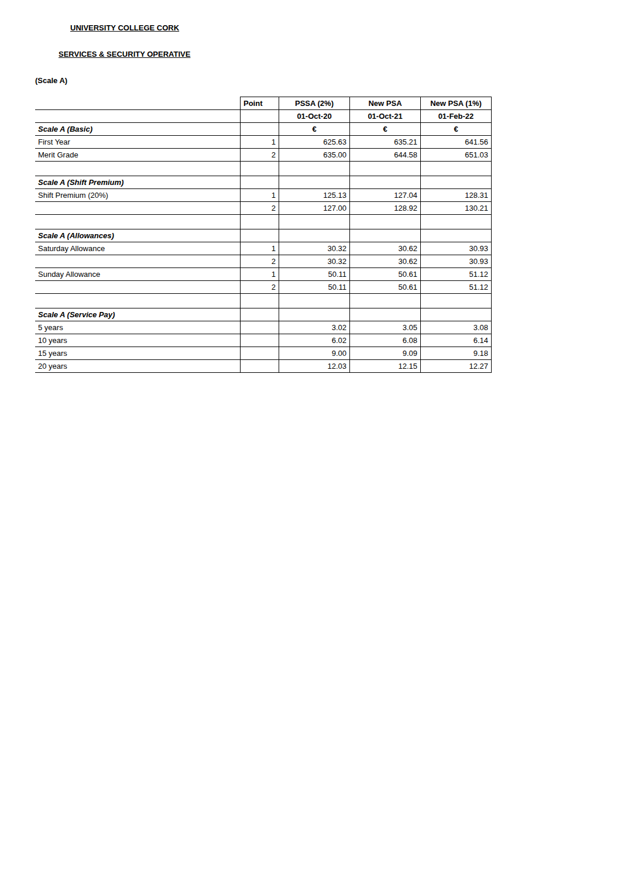UNIVERSITY COLLEGE CORK
SERVICES & SECURITY OPERATIVE
(Scale A)
| | Point | PSSA (2%) | New PSA | New PSA (1%) |
| | | 01-Oct-20 | 01-Oct-21 | 01-Feb-22 |
| Scale A (Basic) | | € | € | € |
| First Year | 1 | 625.63 | 635.21 | 641.56 |
| Merit Grade | 2 | 635.00 | 644.58 | 651.03 |
| Scale A (Shift Premium) | | | | |
| Shift Premium (20%) | 1 | 125.13 | 127.04 | 128.31 |
| | 2 | 127.00 | 128.92 | 130.21 |
| Scale A (Allowances) | | | | |
| Saturday Allowance | 1 | 30.32 | 30.62 | 30.93 |
| | 2 | 30.32 | 30.62 | 30.93 |
| Sunday Allowance | 1 | 50.11 | 50.61 | 51.12 |
| | 2 | 50.11 | 50.61 | 51.12 |
| Scale A (Service Pay) | | | | |
| 5 years | | 3.02 | 3.05 | 3.08 |
| 10 years | | 6.02 | 6.08 | 6.14 |
| 15 years | | 9.00 | 9.09 | 9.18 |
| 20 years | | 12.03 | 12.15 | 12.27 |